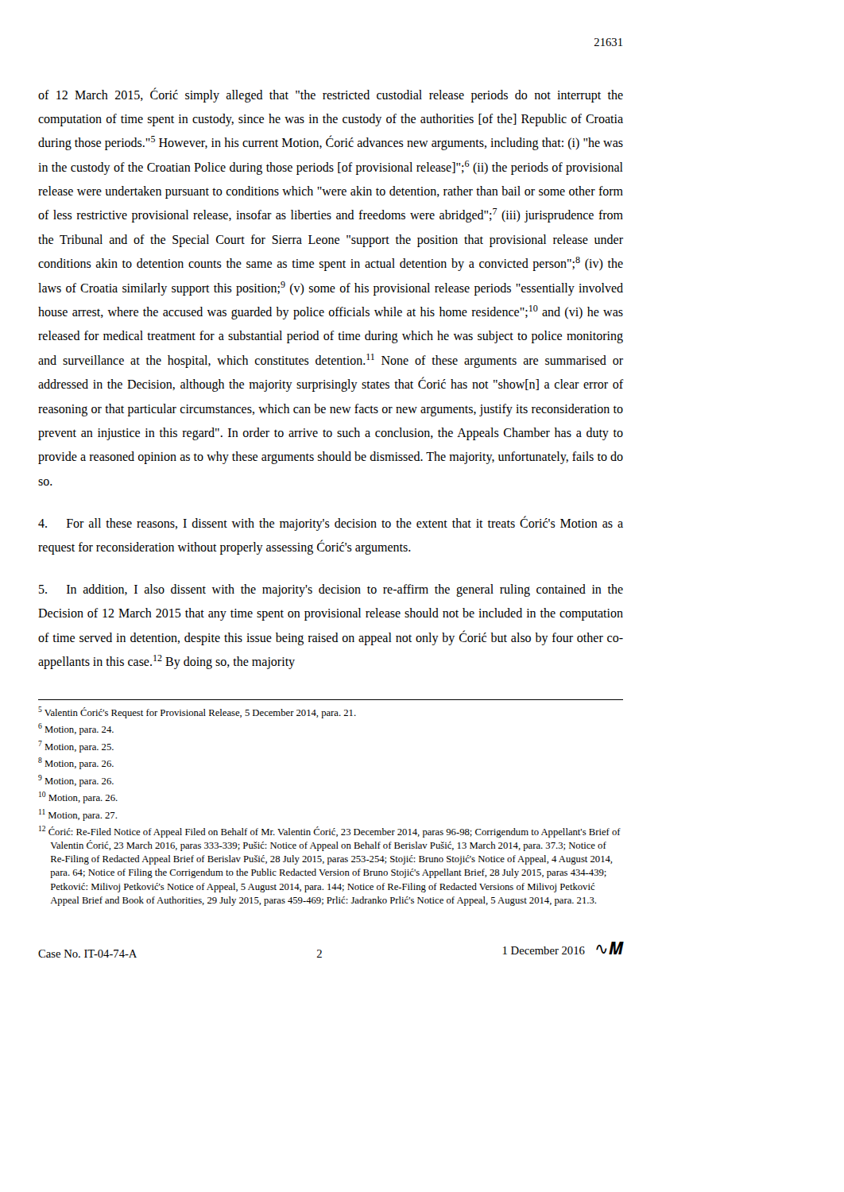21631
of 12 March 2015, Ćorić simply alleged that "the restricted custodial release periods do not interrupt the computation of time spent in custody, since he was in the custody of the authorities [of the] Republic of Croatia during those periods."5 However, in his current Motion, Ćorić advances new arguments, including that: (i) "he was in the custody of the Croatian Police during those periods [of provisional release]";6 (ii) the periods of provisional release were undertaken pursuant to conditions which "were akin to detention, rather than bail or some other form of less restrictive provisional release, insofar as liberties and freedoms were abridged";7 (iii) jurisprudence from the Tribunal and of the Special Court for Sierra Leone "support the position that provisional release under conditions akin to detention counts the same as time spent in actual detention by a convicted person";8 (iv) the laws of Croatia similarly support this position;9 (v) some of his provisional release periods "essentially involved house arrest, where the accused was guarded by police officials while at his home residence";10 and (vi) he was released for medical treatment for a substantial period of time during which he was subject to police monitoring and surveillance at the hospital, which constitutes detention.11 None of these arguments are summarised or addressed in the Decision, although the majority surprisingly states that Ćorić has not "show[n] a clear error of reasoning or that particular circumstances, which can be new facts or new arguments, justify its reconsideration to prevent an injustice in this regard". In order to arrive to such a conclusion, the Appeals Chamber has a duty to provide a reasoned opinion as to why these arguments should be dismissed. The majority, unfortunately, fails to do so.
4. For all these reasons, I dissent with the majority's decision to the extent that it treats Ćorić's Motion as a request for reconsideration without properly assessing Ćorić's arguments.
5. In addition, I also dissent with the majority's decision to re-affirm the general ruling contained in the Decision of 12 March 2015 that any time spent on provisional release should not be included in the computation of time served in detention, despite this issue being raised on appeal not only by Ćorić but also by four other co-appellants in this case.12 By doing so, the majority
5 Valentin Ćorić's Request for Provisional Release, 5 December 2014, para. 21.
6 Motion, para. 24.
7 Motion, para. 25.
8 Motion, para. 26.
9 Motion, para. 26.
10 Motion, para. 26.
11 Motion, para. 27.
12 Ćorić: Re-Filed Notice of Appeal Filed on Behalf of Mr. Valentin Ćorić, 23 December 2014, paras 96-98; Corrigendum to Appellant's Brief of Valentin Ćorić, 23 March 2016, paras 333-339; Pušić: Notice of Appeal on Behalf of Berislav Pušić, 13 March 2014, para. 37.3; Notice of Re-Filing of Redacted Appeal Brief of Berislav Pušić, 28 July 2015, paras 253-254; Stojić: Bruno Stojić's Notice of Appeal, 4 August 2014, para. 64; Notice of Filing the Corrigendum to the Public Redacted Version of Bruno Stojić's Appellant Brief, 28 July 2015, paras 434-439; Petković: Milivoj Petković's Notice of Appeal, 5 August 2014, para. 144; Notice of Re-Filing of Redacted Versions of Milivoj Petković Appeal Brief and Book of Authorities, 29 July 2015, paras 459-469; Prlić: Jadranko Prlić's Notice of Appeal, 5 August 2014, para. 21.3.
Case No. IT-04-74-A
2
1 December 2016 ∿𝑴